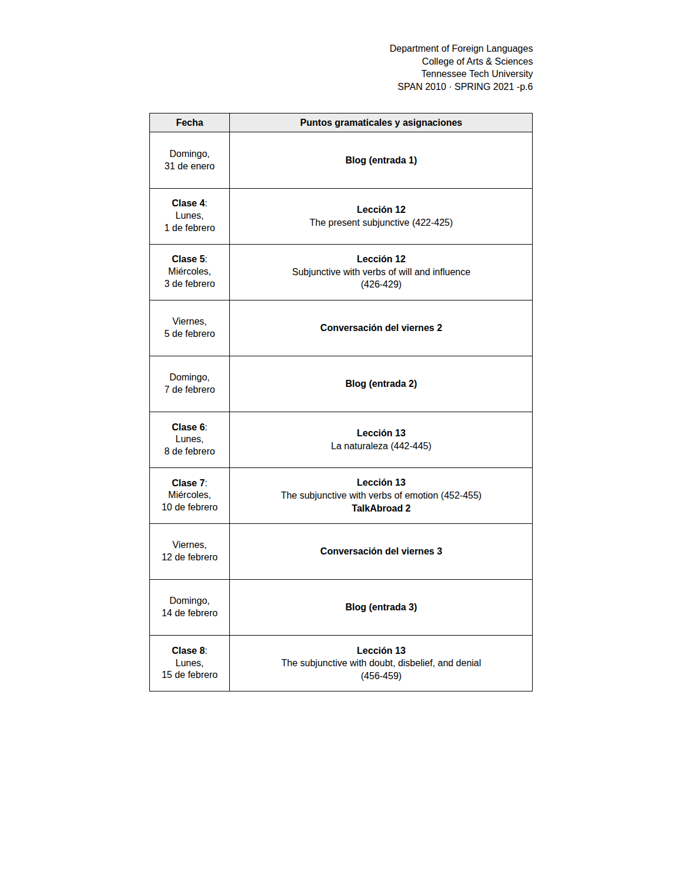Department of Foreign Languages
College of Arts & Sciences
Tennessee Tech University
SPAN 2010 · SPRING 2021 -p.6
| Fecha | Puntos gramaticales y asignaciones |
| --- | --- |
| Domingo, 31 de enero | Blog (entrada 1) |
| Clase 4 : Lunes, 1 de febrero | Lección 12 The present subjunctive (422-425) |
| Clase 5 : Miércoles, 3 de febrero | Lección 12 Subjunctive with verbs of will and influence (426-429) |
| Viernes, 5 de febrero | Conversación del viernes 2 |
| Domingo, 7 de febrero | Blog (entrada 2) |
| Clase 6 : Lunes, 8 de febrero | Lección 13 La naturaleza (442-445) |
| Clase 7 : Miércoles, 10 de febrero | Lección 13 The subjunctive with verbs of emotion (452-455) TalkAbroad 2 |
| Viernes, 12 de febrero | Conversación del viernes 3 |
| Domingo, 14 de febrero | Blog (entrada 3) |
| Clase 8 : Lunes, 15 de febrero | Lección 13 The subjunctive with doubt, disbelief, and denial (456-459) |